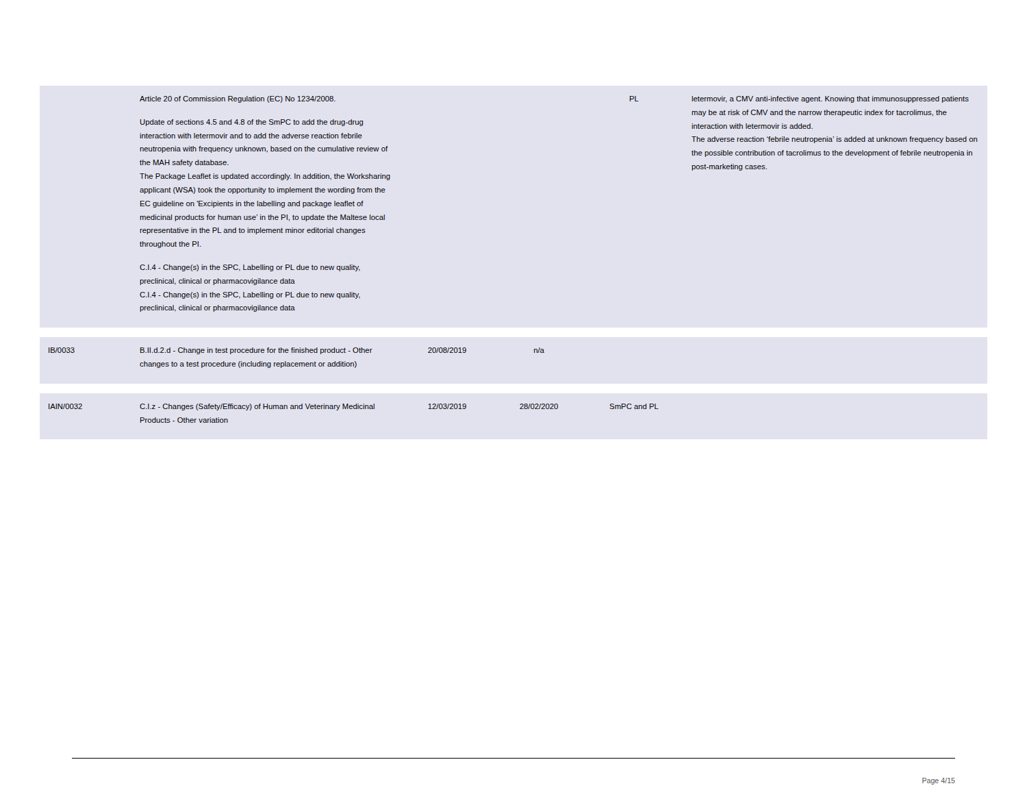| | Article 20 of Commission Regulation (EC) No 1234/2008. Update of sections 4.5 and 4.8 of the SmPC to add the drug-drug interaction with letermovir and to add the adverse reaction febrile neutropenia with frequency unknown, based on the cumulative review of the MAH safety database. The Package Leaflet is updated accordingly. In addition, the Worksharing applicant (WSA) took the opportunity to implement the wording from the EC guideline on 'Excipients in the labelling and package leaflet of medicinal products for human use’ in the PI, to update the Maltese local representative in the PL and to implement minor editorial changes throughout the PI. C.I.4 - Change(s) in the SPC, Labelling or PL due to new quality, preclinical, clinical or pharmacovigilance data C.I.4 - Change(s) in the SPC, Labelling or PL due to new quality, preclinical, clinical or pharmacovigilance data | | | PL | letermovir, a CMV anti-infective agent. Knowing that immunosuppressed patients may be at risk of CMV and the narrow therapeutic index for tacrolimus, the interaction with letermovir is added. The adverse reaction ‘febrile neutropenia’ is added at unknown frequency based on the possible contribution of tacrolimus to the development of febrile neutropenia in post-marketing cases. |
| IB/0033 | B.II.d.2.d - Change in test procedure for the finished product - Other changes to a test procedure (including replacement or addition) | 20/08/2019 | n/a | | |
| IAIN/0032 | C.I.z - Changes (Safety/Efficacy) of Human and Veterinary Medicinal Products - Other variation | 12/03/2019 | 28/02/2020 | SmPC and PL | |
Page 4/15